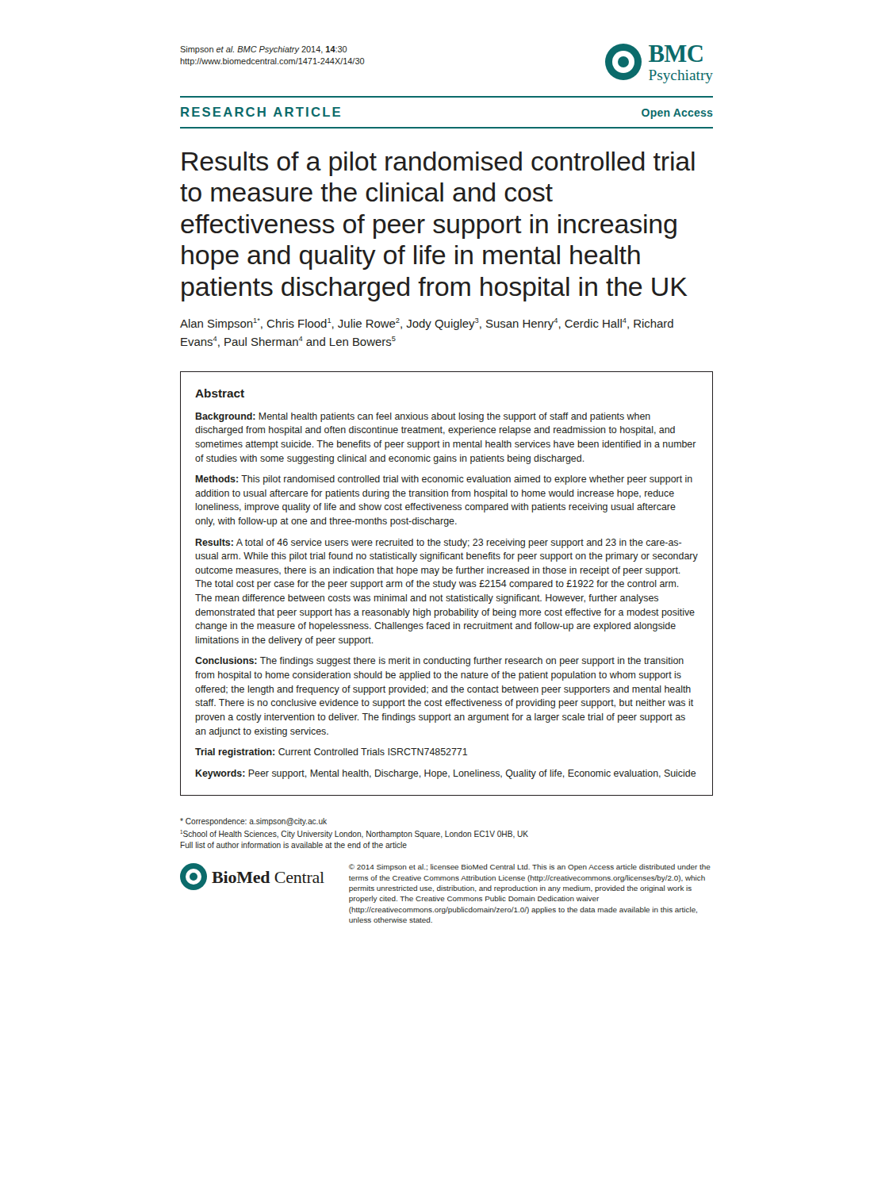Simpson et al. BMC Psychiatry 2014, 14:30
http://www.biomedcentral.com/1471-244X/14/30
BMC
Psychiatry
RESEARCH ARTICLE
Open Access
Results of a pilot randomised controlled trial to measure the clinical and cost effectiveness of peer support in increasing hope and quality of life in mental health patients discharged from hospital in the UK
Alan Simpson1*, Chris Flood1, Julie Rowe2, Jody Quigley3, Susan Henry4, Cerdic Hall4, Richard Evans4, Paul Sherman4 and Len Bowers5
Abstract
Background: Mental health patients can feel anxious about losing the support of staff and patients when discharged from hospital and often discontinue treatment, experience relapse and readmission to hospital, and sometimes attempt suicide. The benefits of peer support in mental health services have been identified in a number of studies with some suggesting clinical and economic gains in patients being discharged.
Methods: This pilot randomised controlled trial with economic evaluation aimed to explore whether peer support in addition to usual aftercare for patients during the transition from hospital to home would increase hope, reduce loneliness, improve quality of life and show cost effectiveness compared with patients receiving usual aftercare only, with follow-up at one and three-months post-discharge.
Results: A total of 46 service users were recruited to the study; 23 receiving peer support and 23 in the care-as-usual arm. While this pilot trial found no statistically significant benefits for peer support on the primary or secondary outcome measures, there is an indication that hope may be further increased in those in receipt of peer support. The total cost per case for the peer support arm of the study was £2154 compared to £1922 for the control arm. The mean difference between costs was minimal and not statistically significant. However, further analyses demonstrated that peer support has a reasonably high probability of being more cost effective for a modest positive change in the measure of hopelessness. Challenges faced in recruitment and follow-up are explored alongside limitations in the delivery of peer support.
Conclusions: The findings suggest there is merit in conducting further research on peer support in the transition from hospital to home consideration should be applied to the nature of the patient population to whom support is offered; the length and frequency of support provided; and the contact between peer supporters and mental health staff. There is no conclusive evidence to support the cost effectiveness of providing peer support, but neither was it proven a costly intervention to deliver. The findings support an argument for a larger scale trial of peer support as an adjunct to existing services.
Trial registration: Current Controlled Trials ISRCTN74852771
Keywords: Peer support, Mental health, Discharge, Hope, Loneliness, Quality of life, Economic evaluation, Suicide
* Correspondence: a.simpson@city.ac.uk
1School of Health Sciences, City University London, Northampton Square, London EC1V 0HB, UK
Full list of author information is available at the end of the article
BioMed Central
© 2014 Simpson et al.; licensee BioMed Central Ltd. This is an Open Access article distributed under the terms of the Creative Commons Attribution License (http://creativecommons.org/licenses/by/2.0), which permits unrestricted use, distribution, and reproduction in any medium, provided the original work is properly cited. The Creative Commons Public Domain Dedication waiver (http://creativecommons.org/publicdomain/zero/1.0/) applies to the data made available in this article, unless otherwise stated.